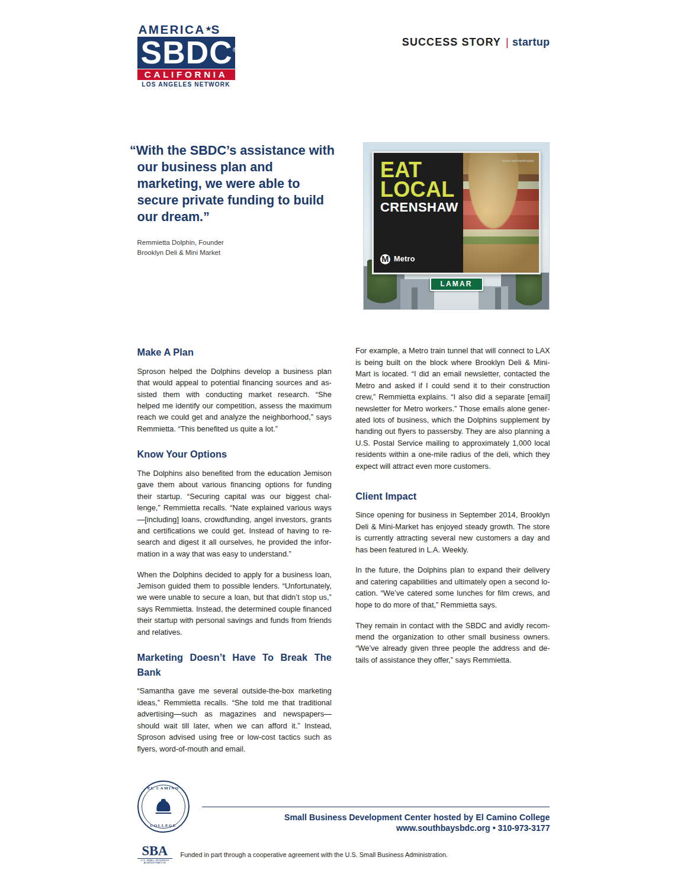AMERICA★S
SBDC®
CALIFORNIA
LOS ANGELES NETWORK
SUCCESS STORY|startup
“With the SBDC’s assistance with our business plan and marketing, we were able to secure private funding to build our dream.”
Remmietta Dolphin, Founder
Brooklyn Deli & Mini Market
metro.net/eatshoplay
EAT LOCAL CRENSHAW
M Metro
LAMAR
Make A Plan
Sproson helped the Dolphins develop a business plan that would appeal to potential financing sources and assisted them with conducting market research. “She helped me identify our competition, assess the maximum reach we could get and analyze the neighborhood,” says Remmietta. “This benefited us quite a lot.”
Know Your Options
The Dolphins also benefited from the education Jemison gave them about various financing options for funding their startup. “Securing capital was our biggest challenge,” Remmietta recalls. “Nate explained various ways—[including] loans, crowdfunding, angel investors, grants and certifications we could get. Instead of having to research and digest it all ourselves, he provided the information in a way that was easy to understand.”
When the Dolphins decided to apply for a business loan, Jemison guided them to possible lenders. “Unfortunately, we were unable to secure a loan, but that didn’t stop us,” says Remmietta. Instead, the determined couple financed their startup with personal savings and funds from friends and relatives.
Marketing Doesn’t Have To Break The Bank
“Samantha gave me several outside-the-box marketing ideas,” Remmietta recalls. “She told me that traditional advertising—such as magazines and newspapers—should wait till later, when we can afford it.” Instead, Sproson advised using free or low-cost tactics such as flyers, word-of-mouth and email.
For example, a Metro train tunnel that will connect to LAX is being built on the block where Brooklyn Deli & Mini-Mart is located. “I did an email newsletter, contacted the Metro and asked if I could send it to their construction crew,” Remmietta explains. “I also did a separate [email] newsletter for Metro workers.” Those emails alone generated lots of business, which the Dolphins supplement by handing out flyers to passersby. They are also planning a U.S. Postal Service mailing to approximately 1,000 local residents within a one-mile radius of the deli, which they expect will attract even more customers.
Client Impact
Since opening for business in September 2014, Brooklyn Deli & Mini-Market has enjoyed steady growth. The store is currently attracting several new customers a day and has been featured in L.A. Weekly.
In the future, the Dolphins plan to expand their delivery and catering capabilities and ultimately open a second location. “We’ve catered some lunches for film crews, and hope to do more of that,” Remmietta says.
They remain in contact with the SBDC and avidly recommend the organization to other small business owners. “We’ve already given three people the address and details of assistance they offer,” says Remmietta.
EL CAMINO
COLLEGE
Small Business Development Center hosted by El Camino College
www.southbaysbdc.org • 310-973-3177
SBA
U.S. Small Business Administration
Funded in part through a cooperative agreement with the U.S. Small Business Administration.